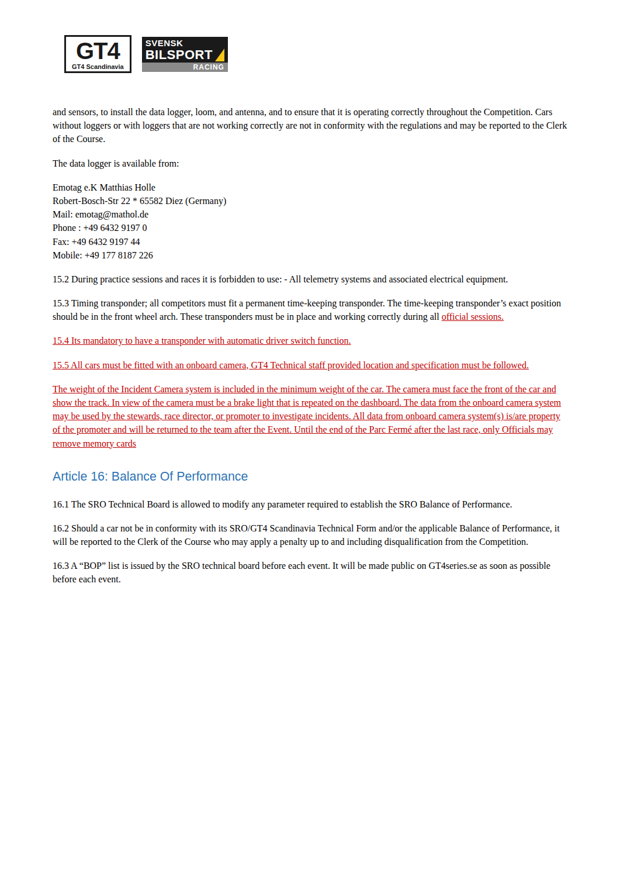GT4 GT4 Scandinavia
SVENSK
BILSPORT
RACING
and sensors, to install the data logger, loom, and antenna, and to ensure that it is operating correctly throughout the Competition. Cars without loggers or with loggers that are not working correctly are not in conformity with the regulations and may be reported to the Clerk of the Course.
The data logger is available from:
Emotag e.K Matthias Holle
Robert-Bosch-Str 22 * 65582 Diez (Germany)
Mail: emotag@mathol.de
Phone : +49 6432 9197 0
Fax: +49 6432 9197 44
Mobile: +49 177 8187 226
15.2 During practice sessions and races it is forbidden to use: - All telemetry systems and associated electrical equipment.
15.3 Timing transponder; all competitors must fit a permanent time-keeping transponder. The time-keeping transponder’s exact position should be in the front wheel arch. These transponders must be in place and working correctly during all official sessions.
15.4 Its mandatory to have a transponder with automatic driver switch function.
15.5 All cars must be fitted with an onboard camera, GT4 Technical staff provided location and specification must be followed.
The weight of the Incident Camera system is included in the minimum weight of the car. The camera must face the front of the car and show the track. In view of the camera must be a brake light that is repeated on the dashboard. The data from the onboard camera system may be used by the stewards, race director, or promoter to investigate incidents. All data from onboard camera system(s) is/are property of the promoter and will be returned to the team after the Event. Until the end of the Parc Fermé after the last race, only Officials may remove memory cards
Article 16: Balance Of Performance
16.1 The SRO Technical Board is allowed to modify any parameter required to establish the SRO Balance of Performance.
16.2 Should a car not be in conformity with its SRO/GT4 Scandinavia Technical Form and/or the applicable Balance of Performance, it will be reported to the Clerk of the Course who may apply a penalty up to and including disqualification from the Competition.
16.3 A “BOP” list is issued by the SRO technical board before each event. It will be made public on GT4series.se as soon as possible before each event.